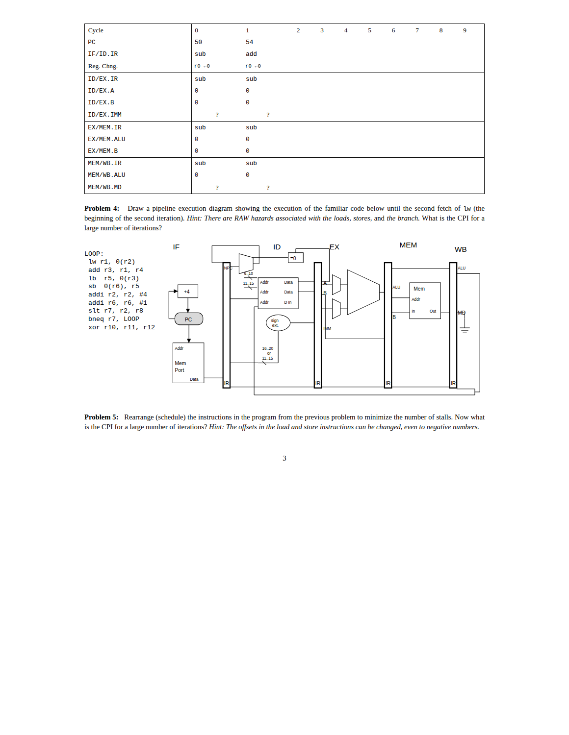| Cycle | 0 | 1 | 2 | 3 | 4 | 5 | 6 | 7 | 8 | 9 |
| --- | --- | --- | --- | --- | --- | --- | --- | --- | --- | --- |
| PC | 50 | 54 | | | | | | | | |
| IF/ID.IR | sub | add | | | | | | | | |
| Reg. Chng. | r0 ←0 | r0 ←0 | | | | | | | | |
| ID/EX.IR | sub | sub | | | | | | | | |
| ID/EX.A | 0 | 0 | | | | | | | | |
| ID/EX.B | 0 | 0 | | | | | | | | |
| ID/EX.IMM | ? | ? | | | | | | | | |
| EX/MEM.IR | sub | sub | | | | | | | | |
| EX/MEM.ALU | 0 | 0 | | | | | | | | |
| EX/MEM.B | 0 | 0 | | | | | | | | |
| MEM/WB.IR | sub | sub | | | | | | | | |
| MEM/WB.ALU | 0 | 0 | | | | | | | | |
| MEM/WB.MD | ? | ? | | | | | | | | |
Problem 4: Draw a pipeline execution diagram showing the execution of the familiar code below until the second fetch of lw (the beginning of the second iteration). Hint: There are RAW hazards associated with the loads, stores, and the branch. What is the CPI for a large number of iterations?
LOOP: lw r1, 0(r2) add r3, r1, r4 lb r5, 0(r3) sb 0(r6), r5 addi r2, r2, #4 addi r6, r6, #1 slt r7, r2, r8 bneq r7, LOOP xor r10, r11, r12
IF ID EX MEM WB NPC IR IR IR IR +4 PC Addr Mem Port Data =0 Addr Data Addr Data Addr D In 6..10 11..15 sign ext. 16..20 or 11..15 A B IMM ALU B Mem Addr In Out ALU MD
Problem 5: Rearrange (schedule) the instructions in the program from the previous problem to minimize the number of stalls. Now what is the CPI for a large number of iterations? Hint: The offsets in the load and store instructions can be changed, even to negative numbers.
3